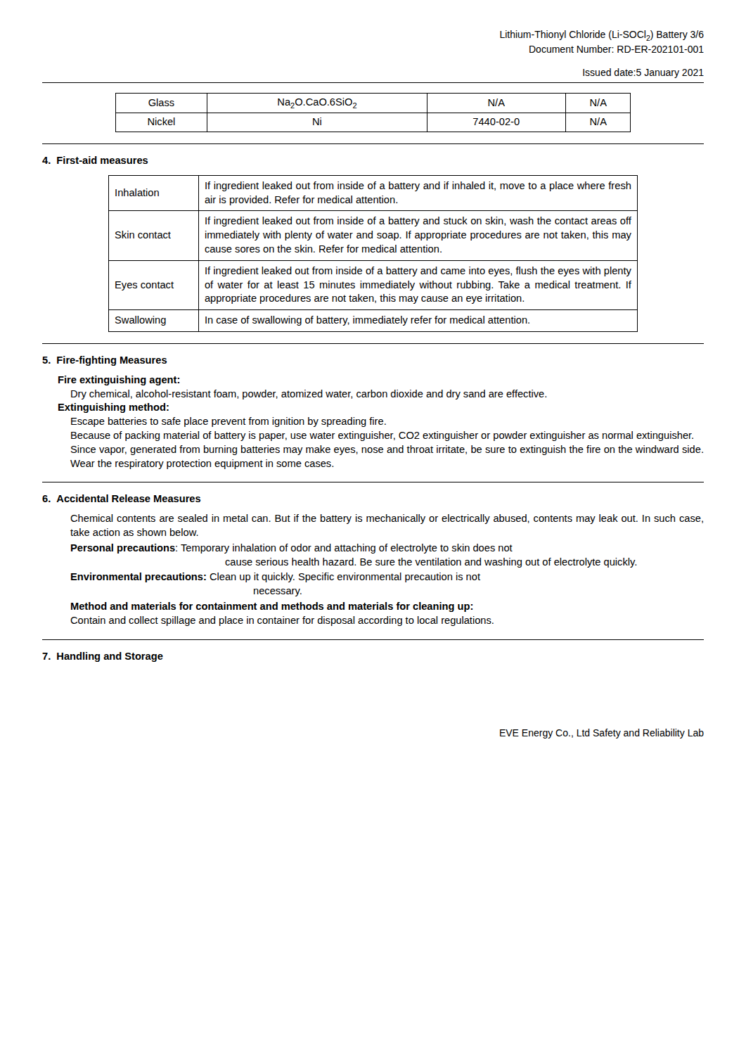Lithium-Thionyl Chloride (Li-SOCl2) Battery 3/6
Document Number: RD-ER-202101-001
Issued date:5 January 2021
| Glass | Na 2 O.CaO.6SiO 2 | N/A | N/A |
| Nickel | Ni | 7440-02-0 | N/A |
4. First-aid measures
| Inhalation | If ingredient leaked out from inside of a battery and if inhaled it, move to a place where fresh air is provided. Refer for medical attention. |
| Skin contact | If ingredient leaked out from inside of a battery and stuck on skin, wash the contact areas off immediately with plenty of water and soap. If appropriate procedures are not taken, this may cause sores on the skin. Refer for medical attention. |
| Eyes contact | If ingredient leaked out from inside of a battery and came into eyes, flush the eyes with plenty of water for at least 15 minutes immediately without rubbing. Take a medical treatment. If appropriate procedures are not taken, this may cause an eye irritation. |
| Swallowing | In case of swallowing of battery, immediately refer for medical attention. |
5. Fire-fighting Measures
Fire extinguishing agent:
Dry chemical, alcohol-resistant foam, powder, atomized water, carbon dioxide and dry sand are effective.
Extinguishing method:
Escape batteries to safe place prevent from ignition by spreading fire.
Because of packing material of battery is paper, use water extinguisher, CO2 extinguisher or powder extinguisher as normal extinguisher.
Since vapor, generated from burning batteries may make eyes, nose and throat irritate, be sure to extinguish the fire on the windward side. Wear the respiratory protection equipment in some cases.
6. Accidental Release Measures
Chemical contents are sealed in metal can. But if the battery is mechanically or electrically abused, contents may leak out. In such case, take action as shown below.
Personal precautions: Temporary inhalation of odor and attaching of electrolyte to skin does not
cause serious health hazard. Be sure the ventilation and washing out of electrolyte quickly.
Environmental precautions: Clean up it quickly. Specific environmental precaution is not
necessary.
Method and materials for containment and methods and materials for cleaning up:
Contain and collect spillage and place in container for disposal according to local regulations.
7. Handling and Storage
EVE Energy Co., Ltd Safety and Reliability Lab